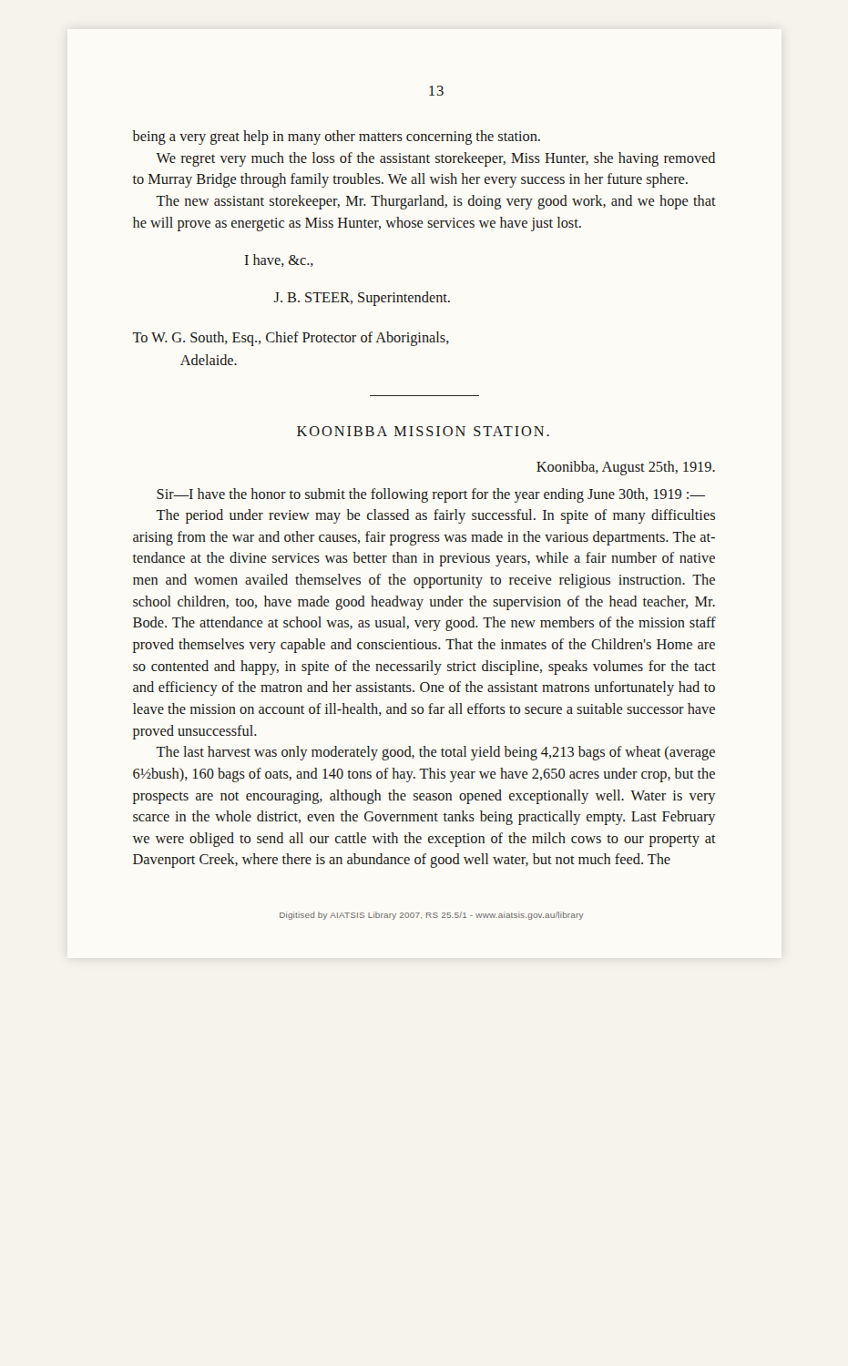13
being a very great help in many other matters concerning the station.
We regret very much the loss of the assistant storekeeper, Miss Hunter, she having removed to Murray Bridge through family troubles. We all wish her every success in her future sphere.
The new assistant storekeeper, Mr. Thurgarland, is doing very good work, and we hope that he will prove as energetic as Miss Hunter, whose services we have just lost.
I have, &c.,
J. B. STEER, Superintendent.
To W. G. South, Esq., Chief Protector of Aboriginals, Adelaide.
KOONIBBA MISSION STATION.
Koonibba, August 25th, 1919.
Sir—I have the honor to submit the following report for the year ending June 30th, 1919 :—
The period under review may be classed as fairly successful. In spite of many difficulties arising from the war and other causes, fair progress was made in the various departments. The attendance at the divine services was better than in previous years, while a fair number of native men and women availed themselves of the opportunity to receive religious instruction. The school children, too, have made good headway under the supervision of the head teacher, Mr. Bode. The attendance at school was, as usual, very good. The new members of the mission staff proved themselves very capable and conscientious. That the inmates of the Children's Home are so contented and happy, in spite of the necessarily strict discipline, speaks volumes for the tact and efficiency of the matron and her assistants. One of the assistant matrons unfortunately had to leave the mission on account of ill-health, and so far all efforts to secure a suitable successor have proved unsuccessful.
The last harvest was only moderately good, the total yield being 4,213 bags of wheat (average 6½bush), 160 bags of oats, and 140 tons of hay. This year we have 2,650 acres under crop, but the prospects are not encouraging, although the season opened exceptionally well. Water is very scarce in the whole district, even the Government tanks being practically empty. Last February we were obliged to send all our cattle with the exception of the milch cows to our property at Davenport Creek, where there is an abundance of good well water, but not much feed. The
Digitised by AIATSIS Library 2007, RS 25.5/1 - www.aiatsis.gov.au/library